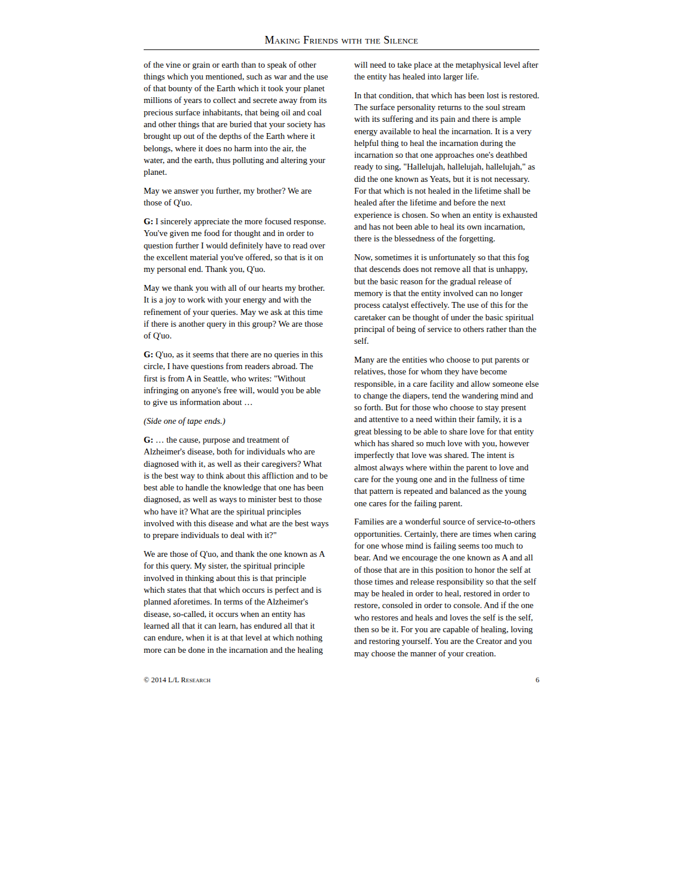Making Friends with the Silence
of the vine or grain or earth than to speak of other things which you mentioned, such as war and the use of that bounty of the Earth which it took your planet millions of years to collect and secrete away from its precious surface inhabitants, that being oil and coal and other things that are buried that your society has brought up out of the depths of the Earth where it belongs, where it does no harm into the air, the water, and the earth, thus polluting and altering your planet.
May we answer you further, my brother? We are those of Q'uo.
G: I sincerely appreciate the more focused response. You've given me food for thought and in order to question further I would definitely have to read over the excellent material you've offered, so that is it on my personal end. Thank you, Q'uo.
May we thank you with all of our hearts my brother. It is a joy to work with your energy and with the refinement of your queries. May we ask at this time if there is another query in this group? We are those of Q'uo.
G: Q'uo, as it seems that there are no queries in this circle, I have questions from readers abroad. The first is from A in Seattle, who writes: "Without infringing on anyone's free will, would you be able to give us information about …
(Side one of tape ends.)
G: … the cause, purpose and treatment of Alzheimer's disease, both for individuals who are diagnosed with it, as well as their caregivers? What is the best way to think about this affliction and to be best able to handle the knowledge that one has been diagnosed, as well as ways to minister best to those who have it? What are the spiritual principles involved with this disease and what are the best ways to prepare individuals to deal with it?"
We are those of Q'uo, and thank the one known as A for this query. My sister, the spiritual principle involved in thinking about this is that principle which states that that which occurs is perfect and is planned aforetimes. In terms of the Alzheimer's disease, so-called, it occurs when an entity has learned all that it can learn, has endured all that it can endure, when it is at that level at which nothing more can be done in the incarnation and the healing will need to take place at the metaphysical level after the entity has healed into larger life.
In that condition, that which has been lost is restored. The surface personality returns to the soul stream with its suffering and its pain and there is ample energy available to heal the incarnation. It is a very helpful thing to heal the incarnation during the incarnation so that one approaches one's deathbed ready to sing, "Hallelujah, hallelujah, hallelujah," as did the one known as Yeats, but it is not necessary. For that which is not healed in the lifetime shall be healed after the lifetime and before the next experience is chosen. So when an entity is exhausted and has not been able to heal its own incarnation, there is the blessedness of the forgetting.
Now, sometimes it is unfortunately so that this fog that descends does not remove all that is unhappy, but the basic reason for the gradual release of memory is that the entity involved can no longer process catalyst effectively. The use of this for the caretaker can be thought of under the basic spiritual principal of being of service to others rather than the self.
Many are the entities who choose to put parents or relatives, those for whom they have become responsible, in a care facility and allow someone else to change the diapers, tend the wandering mind and so forth. But for those who choose to stay present and attentive to a need within their family, it is a great blessing to be able to share love for that entity which has shared so much love with you, however imperfectly that love was shared. The intent is almost always where within the parent to love and care for the young one and in the fullness of time that pattern is repeated and balanced as the young one cares for the failing parent.
Families are a wonderful source of service-to-others opportunities. Certainly, there are times when caring for one whose mind is failing seems too much to bear. And we encourage the one known as A and all of those that are in this position to honor the self at those times and release responsibility so that the self may be healed in order to heal, restored in order to restore, consoled in order to console. And if the one who restores and heals and loves the self is the self, then so be it. For you are capable of healing, loving and restoring yourself. You are the Creator and you may choose the manner of your creation.
© 2014 L/L Research 6